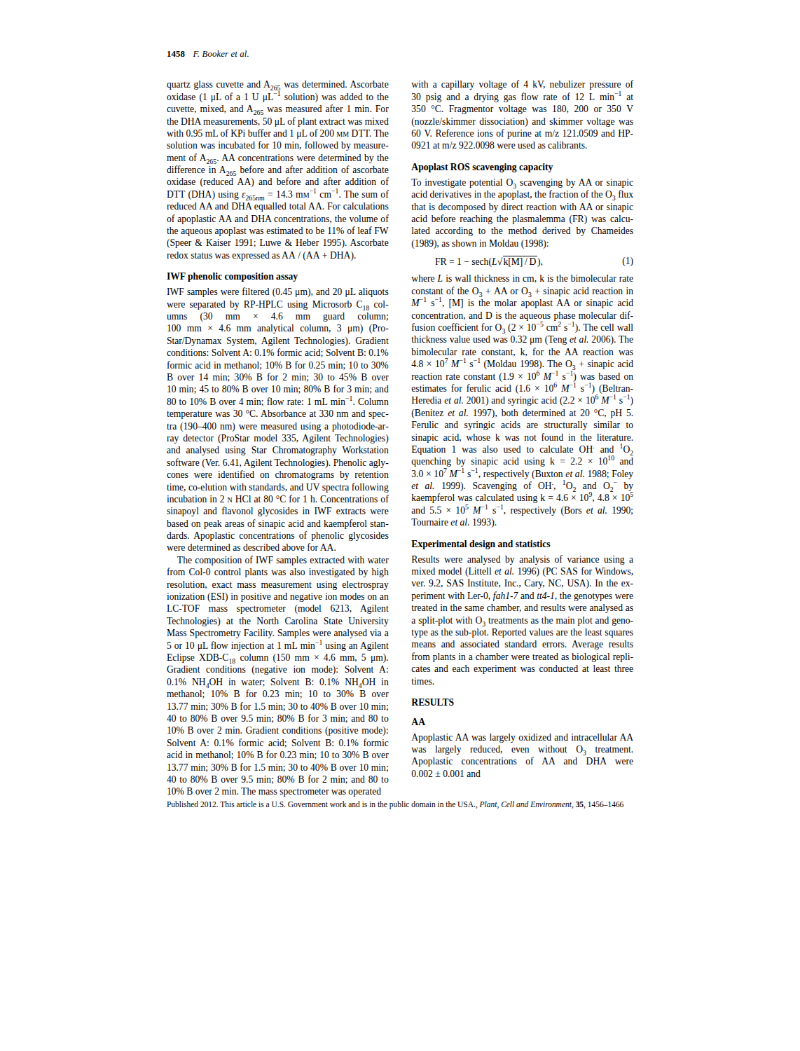1458 F. Booker et al.
quartz glass cuvette and A265 was determined. Ascorbate oxidase (1 μL of a 1 U μL−1 solution) was added to the cuvette, mixed, and A265 was measured after 1 min. For the DHA measurements, 50 μL of plant extract was mixed with 0.95 mL of KPi buffer and 1 μL of 200 mm DTT. The solution was incubated for 10 min, followed by measurement of A265. AA concentrations were determined by the difference in A265 before and after addition of ascorbate oxidase (reduced AA) and before and after addition of DTT (DHA) using ε265nm = 14.3 mm−1 cm−1. The sum of reduced AA and DHA equalled total AA. For calculations of apoplastic AA and DHA concentrations, the volume of the aqueous apoplast was estimated to be 11% of leaf FW (Speer & Kaiser 1991; Luwe & Heber 1995). Ascorbate redox status was expressed as AA / (AA + DHA).
IWF phenolic composition assay
IWF samples were filtered (0.45 μm), and 20 μL aliquots were separated by RP-HPLC using Microsorb C18 columns (30 mm × 4.6 mm guard column; 100 mm × 4.6 mm analytical column, 3 μm) (Pro-Star/Dynamax System, Agilent Technologies). Gradient conditions: Solvent A: 0.1% formic acid; Solvent B: 0.1% formic acid in methanol; 10% B for 0.25 min; 10 to 30% B over 14 min; 30% B for 2 min; 30 to 45% B over 10 min; 45 to 80% B over 10 min; 80% B for 3 min; and 80 to 10% B over 4 min; flow rate: 1 mL min−1. Column temperature was 30 °C. Absorbance at 330 nm and spectra (190–400 nm) were measured using a photodiode-array detector (ProStar model 335, Agilent Technologies) and analysed using Star Chromatography Workstation software (Ver. 6.41, Agilent Technologies). Phenolic aglycones were identified on chromatograms by retention time, co-elution with standards, and UV spectra following incubation in 2 n HCl at 80 °C for 1 h. Concentrations of sinapoyl and flavonol glycosides in IWF extracts were based on peak areas of sinapic acid and kaempferol standards. Apoplastic concentrations of phenolic glycosides were determined as described above for AA.
The composition of IWF samples extracted with water from Col-0 control plants was also investigated by high resolution, exact mass measurement using electrospray ionization (ESI) in positive and negative ion modes on an LC-TOF mass spectrometer (model 6213, Agilent Technologies) at the North Carolina State University Mass Spectrometry Facility. Samples were analysed via a 5 or 10 μL flow injection at 1 mL min−1 using an Agilent Eclipse XDB-C18 column (150 mm × 4.6 mm, 5 μm). Gradient conditions (negative ion mode): Solvent A: 0.1% NH4OH in water; Solvent B: 0.1% NH4OH in methanol; 10% B for 0.23 min; 10 to 30% B over 13.77 min; 30% B for 1.5 min; 30 to 40% B over 10 min; 40 to 80% B over 9.5 min; 80% B for 3 min; and 80 to 10% B over 2 min. Gradient conditions (positive mode): Solvent A: 0.1% formic acid; Solvent B: 0.1% formic acid in methanol; 10% B for 0.23 min; 10 to 30% B over 13.77 min; 30% B for 1.5 min; 30 to 40% B over 10 min; 40 to 80% B over 9.5 min; 80% B for 2 min; and 80 to 10% B over 2 min. The mass spectrometer was operated
with a capillary voltage of 4 kV, nebulizer pressure of 30 psig and a drying gas flow rate of 12 L min−1 at 350 °C. Fragmentor voltage was 180, 200 or 350 V (nozzle/skimmer dissociation) and skimmer voltage was 60 V. Reference ions of purine at m/z 121.0509 and HP-0921 at m/z 922.0098 were used as calibrants.
Apoplast ROS scavenging capacity
To investigate potential O3 scavenging by AA or sinapic acid derivatives in the apoplast, the fraction of the O3 flux that is decomposed by direct reaction with AA or sinapic acid before reaching the plasmalemma (FR) was calculated according to the method derived by Chameides (1989), as shown in Moldau (1998):
FR = 1 − sech(L√k[M] / D), (1)
where L is wall thickness in cm, k is the bimolecular rate constant of the O3 + AA or O3 + sinapic acid reaction in M−1 s−1, [M] is the molar apoplast AA or sinapic acid concentration, and D is the aqueous phase molecular diffusion coefficient for O3 (2 × 10−5 cm2 s−1). The cell wall thickness value used was 0.32 μm (Teng et al. 2006). The bimolecular rate constant, k, for the AA reaction was 4.8 × 107 M−1 s−1 (Moldau 1998). The O3 + sinapic acid reaction rate constant (1.9 × 106 M−1 s−1) was based on estimates for ferulic acid (1.6 × 106 M−1 s−1) (Beltran-Heredia et al. 2001) and syringic acid (2.2 × 106 M−1 s−1) (Benitez et al. 1997), both determined at 20 °C, pH 5. Ferulic and syringic acids are structurally similar to sinapic acid, whose k was not found in the literature. Equation 1 was also used to calculate OH. and 1O2 quenching by sinapic acid using k = 2.2 × 1010 and 3.0 × 107 M−1 s−1, respectively (Buxton et al. 1988; Foley et al. 1999). Scavenging of OH., 1O2 and O2− by kaempferol was calculated using k = 4.6 × 109, 4.8 × 105 and 5.5 × 105 M−1 s−1, respectively (Bors et al. 1990; Tournaire et al. 1993).
Experimental design and statistics
Results were analysed by analysis of variance using a mixed model (Littell et al. 1996) (PC SAS for Windows, ver. 9.2, SAS Institute, Inc., Cary, NC, USA). In the experiment with Ler-0, fah1-7 and tt4-1, the genotypes were treated in the same chamber, and results were analysed as a split-plot with O3 treatments as the main plot and genotype as the sub-plot. Reported values are the least squares means and associated standard errors. Average results from plants in a chamber were treated as biological replicates and each experiment was conducted at least three times.
RESULTS
AA
Apoplastic AA was largely oxidized and intracellular AA was largely reduced, even without O3 treatment. Apoplastic concentrations of AA and DHA were 0.002 ± 0.001 and
Published 2012. This article is a U.S. Government work and is in the public domain in the USA., Plant, Cell and Environment, 35, 1456–1466